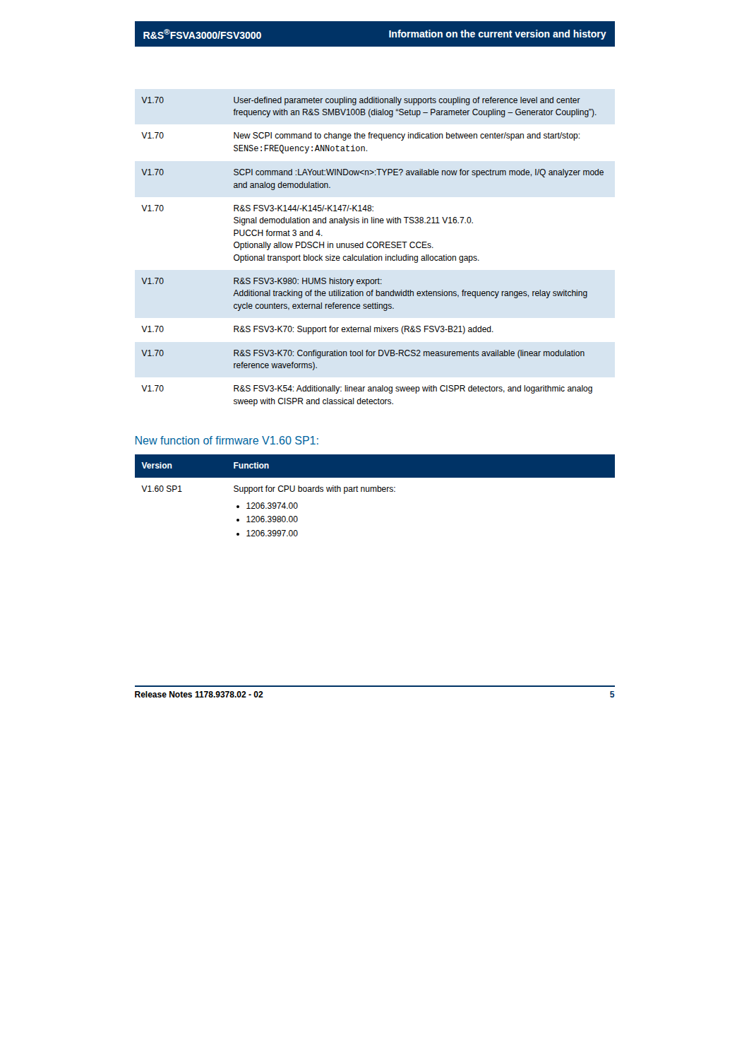R&S®FSVA3000/FSV3000
Information on the current version and history
| V1.70 | User-defined parameter coupling additionally supports coupling of reference level and center frequency with an R&S SMBV100B (dialog “Setup – Parameter Coupling – Generator Coupling”). |
| V1.70 | New SCPI command to change the frequency indication between center/span and start/stop: SENSe:FREQuency:ANNotation . |
| V1.70 | SCPI command :LAYout:WINDow<n>:TYPE? available now for spectrum mode, I/Q analyzer mode and analog demodulation. |
| V1.70 | R&S FSV3-K144/-K145/-K147/-K148: Signal demodulation and analysis in line with TS38.211 V16.7.0. PUCCH format 3 and 4. Optionally allow PDSCH in unused CORESET CCEs. Optional transport block size calculation including allocation gaps. |
| V1.70 | R&S FSV3-K980: HUMS history export: Additional tracking of the utilization of bandwidth extensions, frequency ranges, relay switching cycle counters, external reference settings. |
| V1.70 | R&S FSV3-K70: Support for external mixers (R&S FSV3-B21) added. |
| V1.70 | R&S FSV3-K70: Configuration tool for DVB-RCS2 measurements available (linear modulation reference waveforms). |
| V1.70 | R&S FSV3-K54: Additionally: linear analog sweep with CISPR detectors, and logarithmic analog sweep with CISPR and classical detectors. |
New function of firmware V1.60 SP1:
| Version | Function |
| --- | --- |
| V1.60 SP1 | Support for CPU boards with part numbers: 1206.3974.00 1206.3980.00 1206.3997.00 |
Release Notes 1178.9378.02 - 02
5